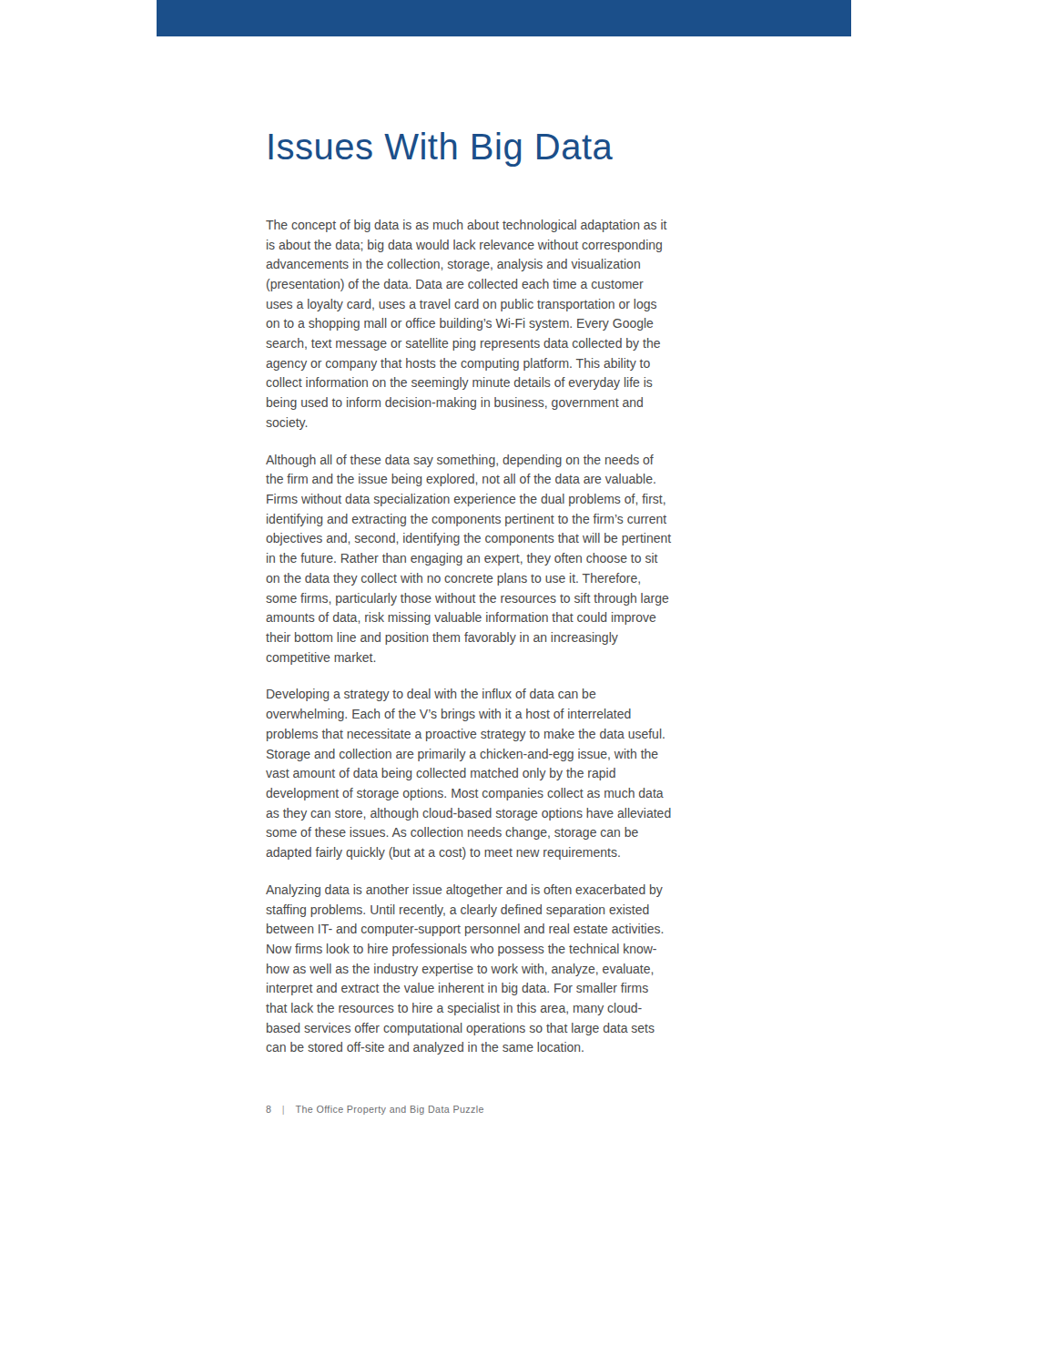Issues With Big Data
The concept of big data is as much about technological adaptation as it is about the data; big data would lack relevance without corresponding advancements in the collection, storage, analysis and visualization (presentation) of the data. Data are collected each time a customer uses a loyalty card, uses a travel card on public transportation or logs on to a shopping mall or office building’s Wi-Fi system. Every Google search, text message or satellite ping represents data collected by the agency or company that hosts the computing platform. This ability to collect information on the seemingly minute details of everyday life is being used to inform decision-making in business, government and society.
Although all of these data say something, depending on the needs of the firm and the issue being explored, not all of the data are valuable. Firms without data specialization experience the dual problems of, first, identifying and extracting the components pertinent to the firm’s current objectives and, second, identifying the components that will be pertinent in the future. Rather than engaging an expert, they often choose to sit on the data they collect with no concrete plans to use it. Therefore, some firms, particularly those without the resources to sift through large amounts of data, risk missing valuable information that could improve their bottom line and position them favorably in an increasingly competitive market.
Developing a strategy to deal with the influx of data can be overwhelming. Each of the V’s brings with it a host of interrelated problems that necessitate a proactive strategy to make the data useful. Storage and collection are primarily a chicken-and-egg issue, with the vast amount of data being collected matched only by the rapid development of storage options. Most companies collect as much data as they can store, although cloud-based storage options have alleviated some of these issues. As collection needs change, storage can be adapted fairly quickly (but at a cost) to meet new requirements.
Analyzing data is another issue altogether and is often exacerbated by staffing problems. Until recently, a clearly defined separation existed between IT- and computer-support personnel and real estate activities. Now firms look to hire professionals who possess the technical know-how as well as the industry expertise to work with, analyze, evaluate, interpret and extract the value inherent in big data. For smaller firms that lack the resources to hire a specialist in this area, many cloud-based services offer computational operations so that large data sets can be stored off-site and analyzed in the same location.
8|The Office Property and Big Data Puzzle